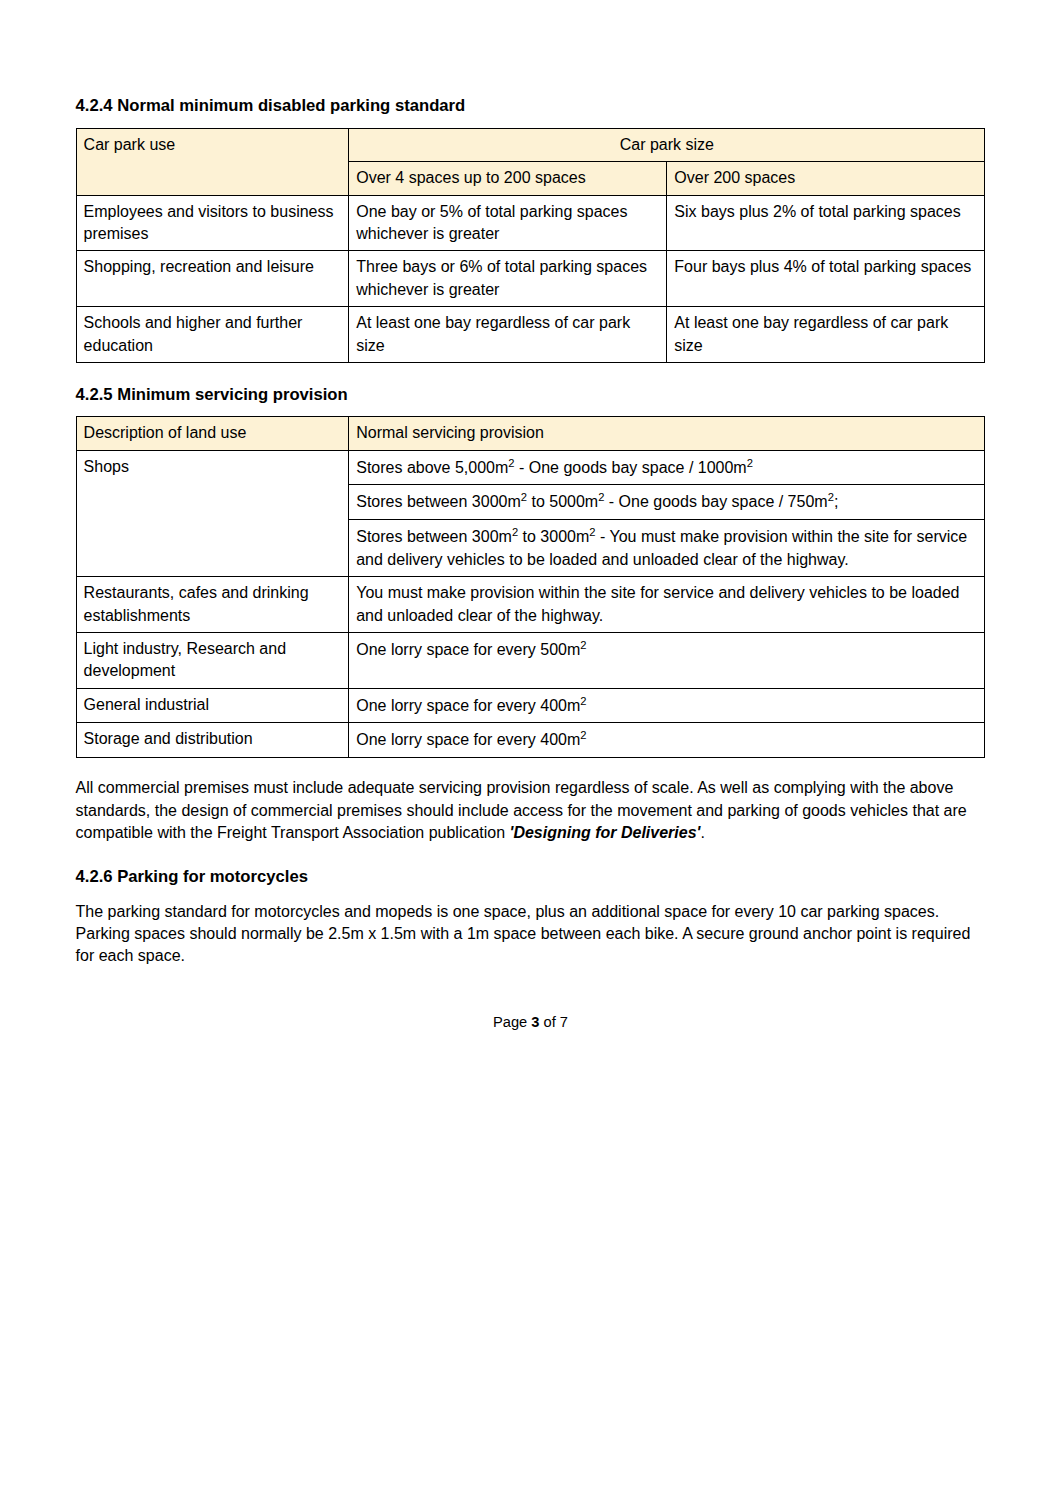4.2.4 Normal minimum disabled parking standard
| Car park use | Car park size |
| --- | --- |
| Over 4 spaces up to 200 spaces | Over 200 spaces |
| Employees and visitors to business premises | One bay or 5% of total parking spaces whichever is greater | Six bays plus 2% of total parking spaces |
| Shopping, recreation and leisure | Three bays or 6% of total parking spaces whichever is greater | Four bays plus 4% of total parking spaces |
| Schools and higher and further education | At least one bay regardless of car park size | At least one bay regardless of car park size |
4.2.5 Minimum servicing provision
| Description of land use | Normal servicing provision |
| --- | --- |
| Shops | Stores above 5,000m 2 - One goods bay space / 1000m 2 |
| Stores between 3000m 2 to 5000m 2 - One goods bay space / 750m 2 ; |
| Stores between 300m 2 to 3000m 2 - You must make provision within the site for service and delivery vehicles to be loaded and unloaded clear of the highway. |
| Restaurants, cafes and drinking establishments | You must make provision within the site for service and delivery vehicles to be loaded and unloaded clear of the highway. |
| Light industry, Research and development | One lorry space for every 500m 2 |
| General industrial | One lorry space for every 400m 2 |
| Storage and distribution | One lorry space for every 400m 2 |
All commercial premises must include adequate servicing provision regardless of scale. As well as complying with the above standards, the design of commercial premises should include access for the movement and parking of goods vehicles that are compatible with the Freight Transport Association publication 'Designing for Deliveries'.
4.2.6 Parking for motorcycles
The parking standard for motorcycles and mopeds is one space, plus an additional space for every 10 car parking spaces. Parking spaces should normally be 2.5m x 1.5m with a 1m space between each bike. A secure ground anchor point is required for each space.
Page 3 of 7